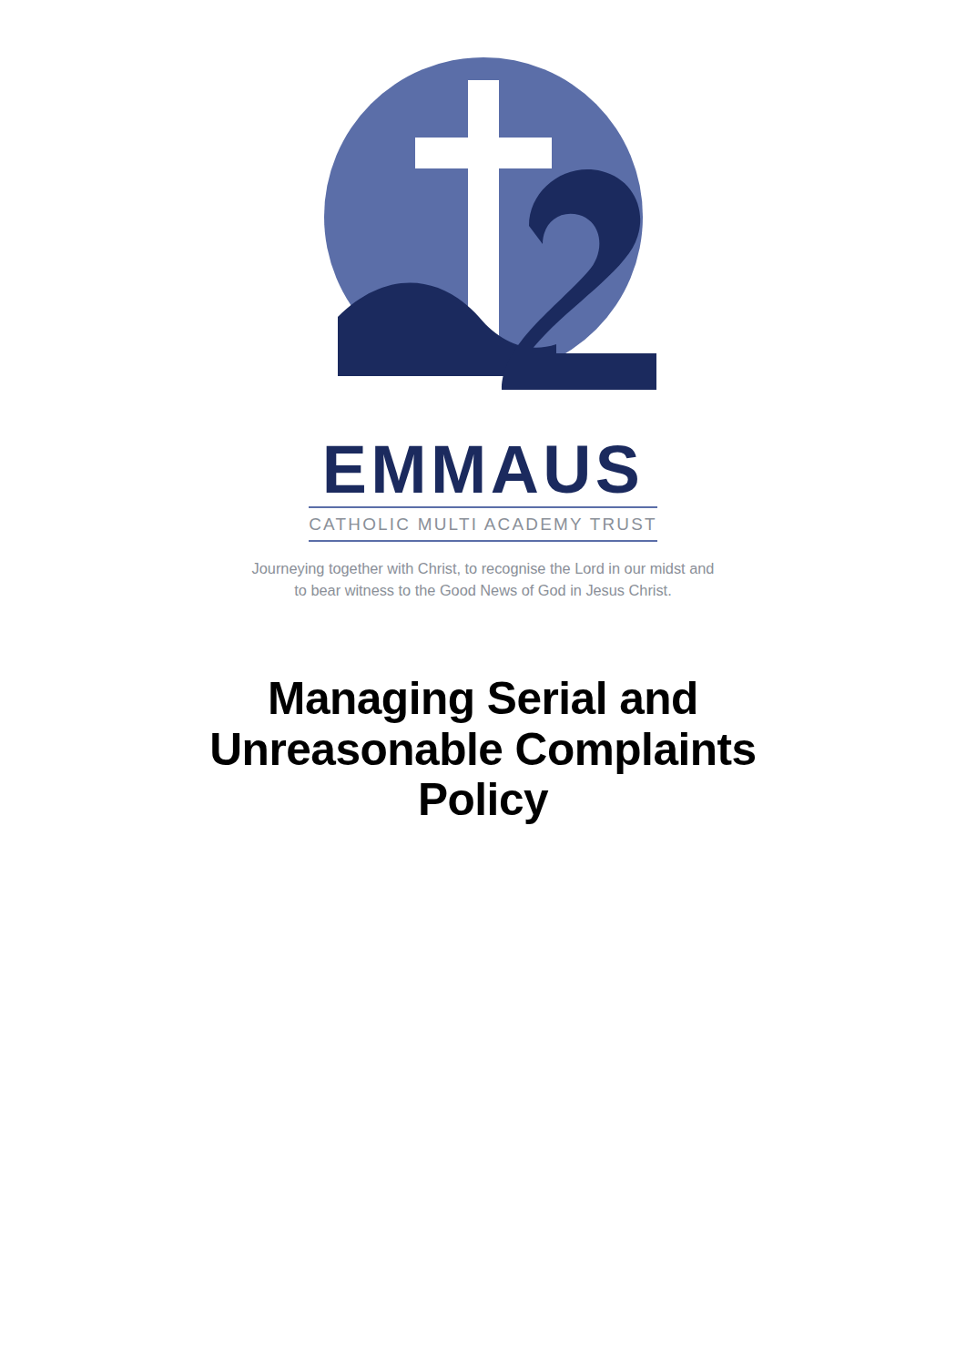Emmaus Catholic Multi Academy Trust logo A circular mid-blue emblem containing a white cross, with a dark navy figure-two shape forming a road or path beneath it.
EMMAUS
CATHOLIC MULTI ACADEMY TRUST
Journeying together with Christ, to recognise the Lord in our midst and to bear witness to the Good News of God in Jesus Christ.
Managing Serial and Unreasonable Complaints Policy